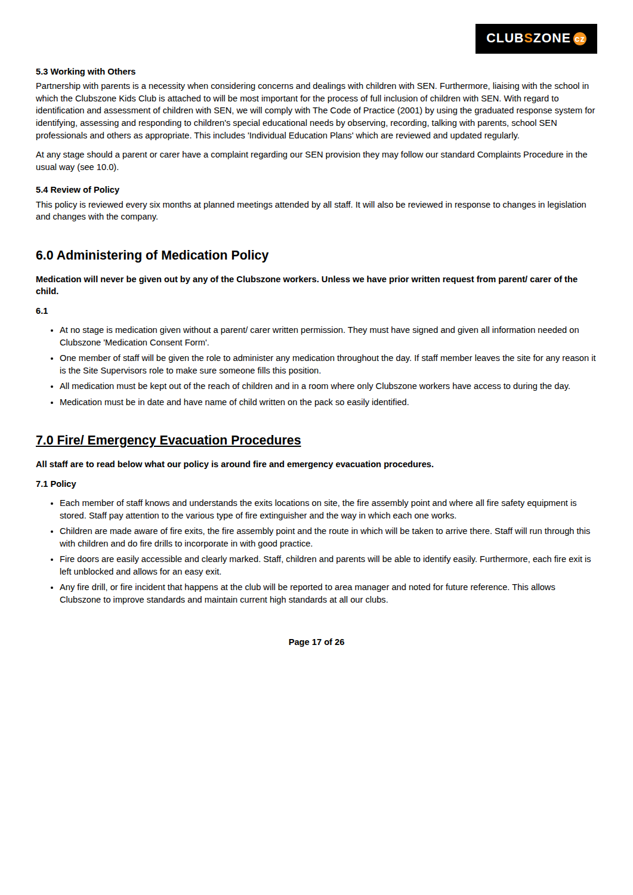CLUBSZONEcz
5.3 Working with Others
Partnership with parents is a necessity when considering concerns and dealings with children with SEN. Furthermore, liaising with the school in which the Clubszone Kids Club is attached to will be most important for the process of full inclusion of children with SEN. With regard to identification and assessment of children with SEN, we will comply with The Code of Practice (2001) by using the graduated response system for identifying, assessing and responding to children's special educational needs by observing, recording, talking with parents, school SEN professionals and others as appropriate. This includes 'Individual Education Plans' which are reviewed and updated regularly.
At any stage should a parent or carer have a complaint regarding our SEN provision they may follow our standard Complaints Procedure in the usual way (see 10.0).
5.4 Review of Policy
This policy is reviewed every six months at planned meetings attended by all staff. It will also be reviewed in response to changes in legislation and changes with the company.
6.0 Administering of Medication Policy
Medication will never be given out by any of the Clubszone workers. Unless we have prior written request from parent/ carer of the child.
6.1
At no stage is medication given without a parent/ carer written permission. They must have signed and given all information needed on Clubszone 'Medication Consent Form'.
One member of staff will be given the role to administer any medication throughout the day. If staff member leaves the site for any reason it is the Site Supervisors role to make sure someone fills this position.
All medication must be kept out of the reach of children and in a room where only Clubszone workers have access to during the day.
Medication must be in date and have name of child written on the pack so easily identified.
7.0 Fire/ Emergency Evacuation Procedures
All staff are to read below what our policy is around fire and emergency evacuation procedures.
7.1 Policy
Each member of staff knows and understands the exits locations on site, the fire assembly point and where all fire safety equipment is stored. Staff pay attention to the various type of fire extinguisher and the way in which each one works.
Children are made aware of fire exits, the fire assembly point and the route in which will be taken to arrive there. Staff will run through this with children and do fire drills to incorporate in with good practice.
Fire doors are easily accessible and clearly marked. Staff, children and parents will be able to identify easily. Furthermore, each fire exit is left unblocked and allows for an easy exit.
Any fire drill, or fire incident that happens at the club will be reported to area manager and noted for future reference. This allows Clubszone to improve standards and maintain current high standards at all our clubs.
Page 17 of 26